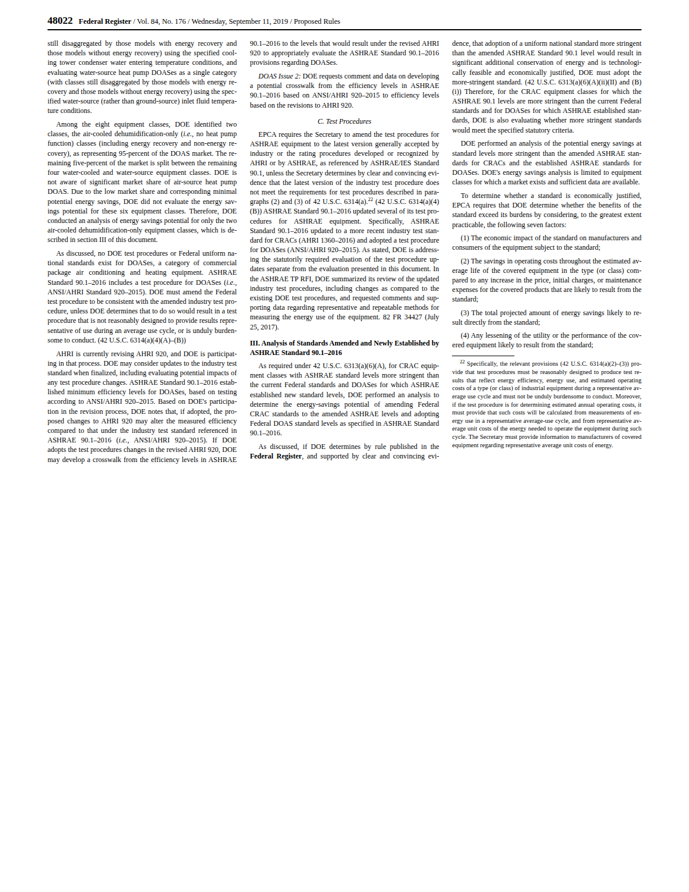48022 Federal Register / Vol. 84, No. 176 / Wednesday, September 11, 2019 / Proposed Rules
still disaggregated by those models with energy recovery and those models without energy recovery) using the specified cooling tower condenser water entering temperature conditions, and evaluating water-source heat pump DOASes as a single category (with classes still disaggregated by those models with energy recovery and those models without energy recovery) using the specified water-source (rather than ground-source) inlet fluid temperature conditions.
Among the eight equipment classes, DOE identified two classes, the air-cooled dehumidification-only (i.e., no heat pump function) classes (including energy recovery and non-energy recovery), as representing 95-percent of the DOAS market. The remaining five-percent of the market is split between the remaining four water-cooled and water-source equipment classes. DOE is not aware of significant market share of air-source heat pump DOAS. Due to the low market share and corresponding minimal potential energy savings, DOE did not evaluate the energy savings potential for these six equipment classes. Therefore, DOE conducted an analysis of energy savings potential for only the two air-cooled dehumidification-only equipment classes, which is described in section III of this document.
As discussed, no DOE test procedures or Federal uniform national standards exist for DOASes, a category of commercial package air conditioning and heating equipment. ASHRAE Standard 90.1–2016 includes a test procedure for DOASes (i.e., ANSI/AHRI Standard 920–2015). DOE must amend the Federal test procedure to be consistent with the amended industry test procedure, unless DOE determines that to do so would result in a test procedure that is not reasonably designed to provide results representative of use during an average use cycle, or is unduly burdensome to conduct. (42 U.S.C. 6314(a)(4)(A)–(B))
AHRI is currently revising AHRI 920, and DOE is participating in that process. DOE may consider updates to the industry test standard when finalized, including evaluating potential impacts of any test procedure changes. ASHRAE Standard 90.1–2016 established minimum efficiency levels for DOASes, based on testing according to ANSI/AHRI 920–2015. Based on DOE's participation in the revision process, DOE notes that, if adopted, the proposed changes to AHRI 920 may alter the measured efficiency compared to that under the industry test standard referenced in ASHRAE 90.1–2016 (i.e., ANSI/AHRI 920–2015). If DOE adopts the test procedures changes in the revised AHRI 920, DOE may develop a crosswalk from the efficiency levels in ASHRAE 90.1–2016 to the levels that would result under the revised AHRI 920 to appropriately evaluate the ASHRAE Standard 90.1–2016 provisions regarding DOASes.
DOAS Issue 2: DOE requests comment and data on developing a potential crosswalk from the efficiency levels in ASHRAE 90.1–2016 based on ANSI/AHRI 920–2015 to efficiency levels based on the revisions to AHRI 920.
C. Test Procedures
EPCA requires the Secretary to amend the test procedures for ASHRAE equipment to the latest version generally accepted by industry or the rating procedures developed or recognized by AHRI or by ASHRAE, as referenced by ASHRAE/IES Standard 90.1, unless the Secretary determines by clear and convincing evidence that the latest version of the industry test procedure does not meet the requirements for test procedures described in paragraphs (2) and (3) of 42 U.S.C. 6314(a).22 (42 U.S.C. 6314(a)(4)(B)) ASHRAE Standard 90.1–2016 updated several of its test procedures for ASHRAE equipment. Specifically, ASHRAE Standard 90.1–2016 updated to a more recent industry test standard for CRACs (AHRI 1360–2016) and adopted a test procedure for DOASes (ANSI/AHRI 920–2015). As stated, DOE is addressing the statutorily required evaluation of the test procedure updates separate from the evaluation presented in this document. In the ASHRAE TP RFI, DOE summarized its review of the updated industry test procedures, including changes as compared to the existing DOE test procedures, and requested comments and supporting data regarding representative and repeatable methods for measuring the energy use of the equipment. 82 FR 34427 (July 25, 2017).
III. Analysis of Standards Amended and Newly Established by ASHRAE Standard 90.1–2016
As required under 42 U.S.C. 6313(a)(6)(A), for CRAC equipment classes with ASHRAE standard levels more stringent than the current Federal standards and DOASes for which ASHRAE established new standard levels, DOE performed an analysis to determine the energy-savings potential of amending Federal CRAC standards to the amended ASHRAE levels and adopting Federal DOAS standard levels as specified in ASHRAE Standard 90.1–2016.
As discussed, if DOE determines by rule published in the Federal Register, and supported by clear and convincing evidence, that adoption of a uniform national standard more stringent than the amended ASHRAE Standard 90.1 level would result in significant additional conservation of energy and is technologically feasible and economically justified, DOE must adopt the more-stringent standard. (42 U.S.C. 6313(a)(6)(A)(ii)(II) and (B)(i)) Therefore, for the CRAC equipment classes for which the ASHRAE 90.1 levels are more stringent than the current Federal standards and for DOASes for which ASHRAE established standards, DOE is also evaluating whether more stringent standards would meet the specified statutory criteria.
DOE performed an analysis of the potential energy savings at standard levels more stringent than the amended ASHRAE standards for CRACs and the established ASHRAE standards for DOASes. DOE's energy savings analysis is limited to equipment classes for which a market exists and sufficient data are available.
To determine whether a standard is economically justified, EPCA requires that DOE determine whether the benefits of the standard exceed its burdens by considering, to the greatest extent practicable, the following seven factors:
(1) The economic impact of the standard on manufacturers and consumers of the equipment subject to the standard;
(2) The savings in operating costs throughout the estimated average life of the covered equipment in the type (or class) compared to any increase in the price, initial charges, or maintenance expenses for the covered products that are likely to result from the standard;
(3) The total projected amount of energy savings likely to result directly from the standard;
(4) Any lessening of the utility or the performance of the covered equipment likely to result from the standard;
22 Specifically, the relevant provisions (42 U.S.C. 6314(a)(2)–(3)) provide that test procedures must be reasonably designed to produce test results that reflect energy efficiency, energy use, and estimated operating costs of a type (or class) of industrial equipment during a representative average use cycle and must not be unduly burdensome to conduct. Moreover, if the test procedure is for determining estimated annual operating costs, it must provide that such costs will be calculated from measurements of energy use in a representative average-use cycle, and from representative average unit costs of the energy needed to operate the equipment during such cycle. The Secretary must provide information to manufacturers of covered equipment regarding representative average unit costs of energy.